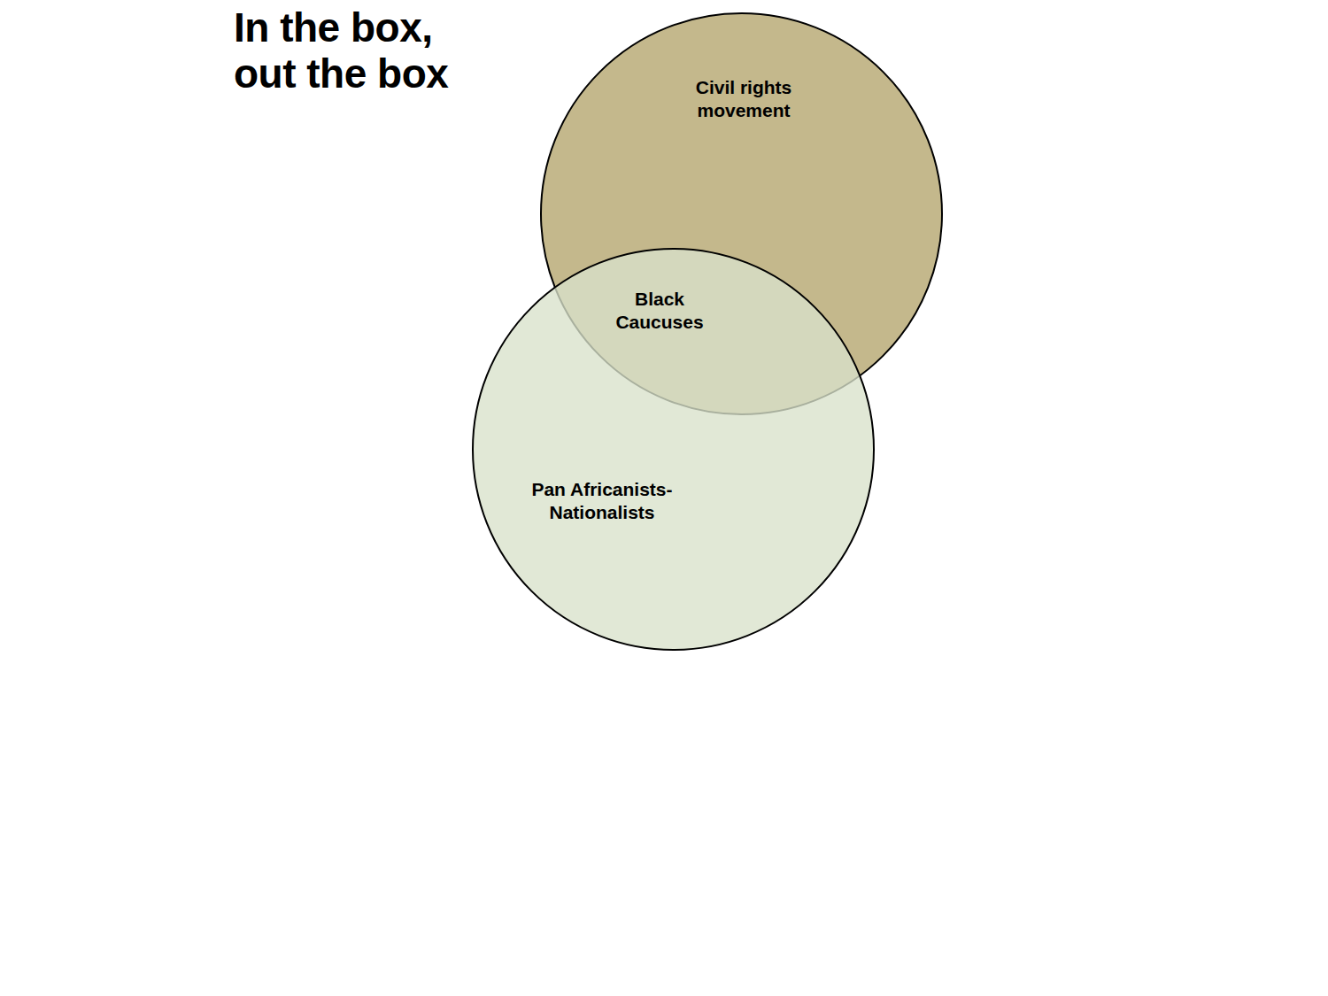In the box,
out the box
Civil rights movement
Black Caucuses
Pan Africanists-Nationalists